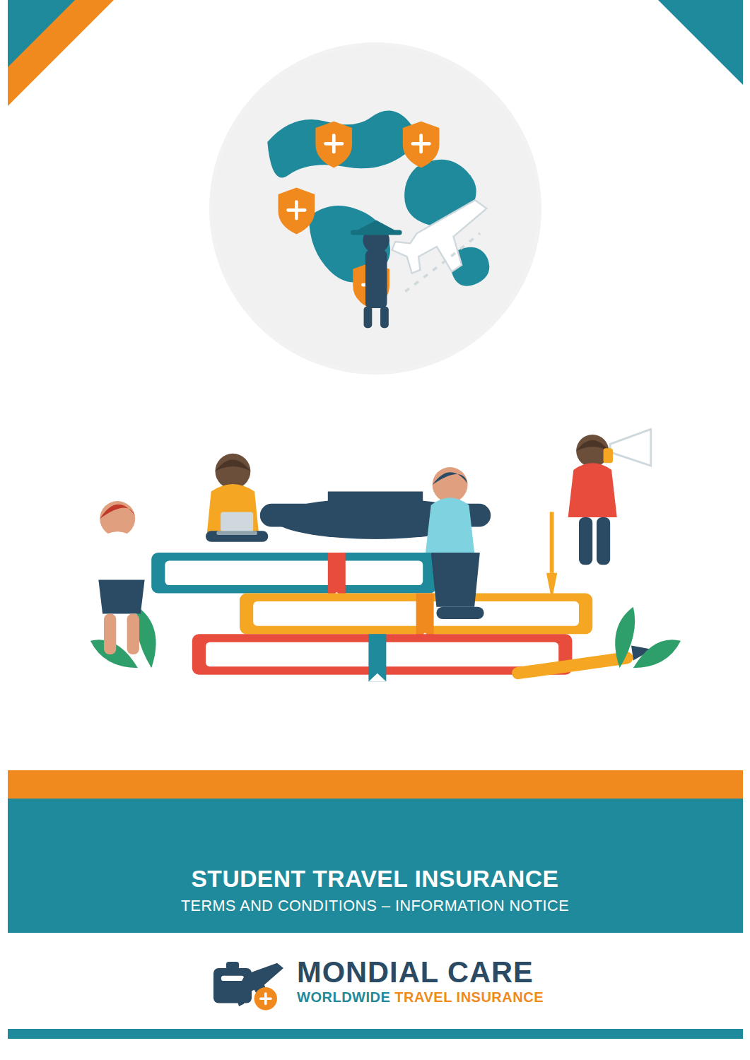Student Travel Insurance
Terms and Conditions – Information Notice
MONDIAL CARE
WORLDWIDE TRAVEL INSURANCE